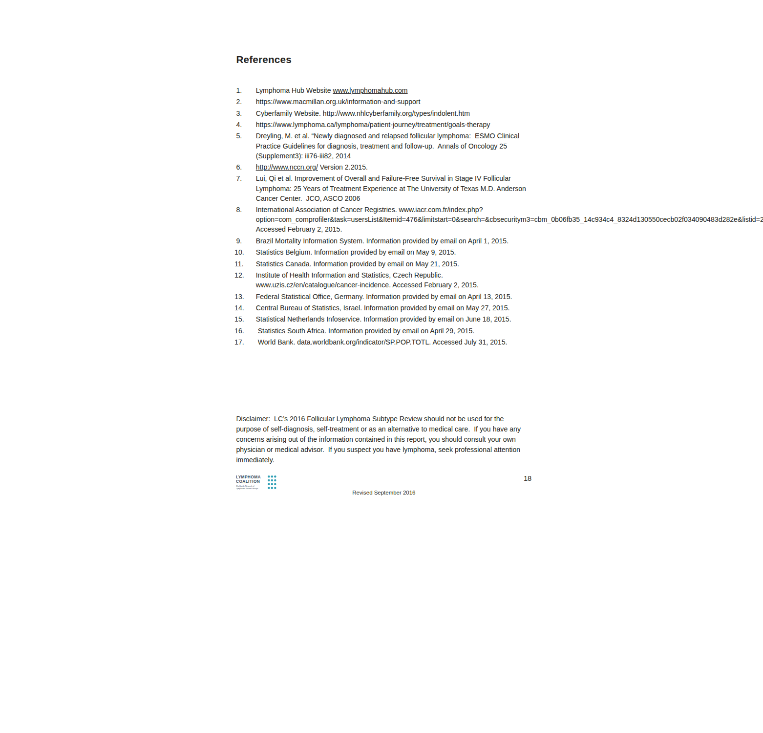References
Lymphoma Hub Website www.lymphomahub.com
https://www.macmillan.org.uk/information-and-support
Cyberfamily Website. http://www.nhlcyberfamily.org/types/indolent.htm
https://www.lymphoma.ca/lymphoma/patient-journey/treatment/goals-therapy
Dreyling, M. et al. “Newly diagnosed and relapsed follicular lymphoma: ESMO Clinical Practice Guidelines for diagnosis, treatment and follow-up. Annals of Oncology 25 (Supplement3): iii76-iii82, 2014
http://www.nccn.org/ Version 2.2015.
Lui, Qi et al. Improvement of Overall and Failure-Free Survival in Stage IV Follicular Lymphoma: 25 Years of Treatment Experience at The University of Texas M.D. Anderson Cancer Center. JCO, ASCO 2006
International Association of Cancer Registries. www.iacr.com.fr/index.php?option=com_comprofiler&task=usersList&Itemid=476&limitstart=0&search=&cbsecuritym3=cbm_0b06fb35_14c934c4_8324d130550cecb02f034090483d282e&listid=2&name=. Accessed February 2, 2015.
Brazil Mortality Information System. Information provided by email on April 1, 2015.
Statistics Belgium. Information provided by email on May 9, 2015.
Statistics Canada. Information provided by email on May 21, 2015.
Institute of Health Information and Statistics, Czech Republic. www.uzis.cz/en/catalogue/cancer-incidence. Accessed February 2, 2015.
Federal Statistical Office, Germany. Information provided by email on April 13, 2015.
Central Bureau of Statistics, Israel. Information provided by email on May 27, 2015.
Statistical Netherlands Infoservice. Information provided by email on June 18, 2015.
Statistics South Africa. Information provided by email on April 29, 2015.
World Bank. data.worldbank.org/indicator/SP.POP.TOTL. Accessed July 31, 2015.
Disclaimer: LC’s 2016 Follicular Lymphoma Subtype Review should not be used for the purpose of self-diagnosis, self-treatment or as an alternative to medical care. If you have any concerns arising out of the information contained in this report, you should consult your own physician or medical advisor. If you suspect you have lymphoma, seek professional attention immediately.
LYMPHOMA COALITION Worldwide Network of Lymphoma Patient Groups
Revised September 2016
18